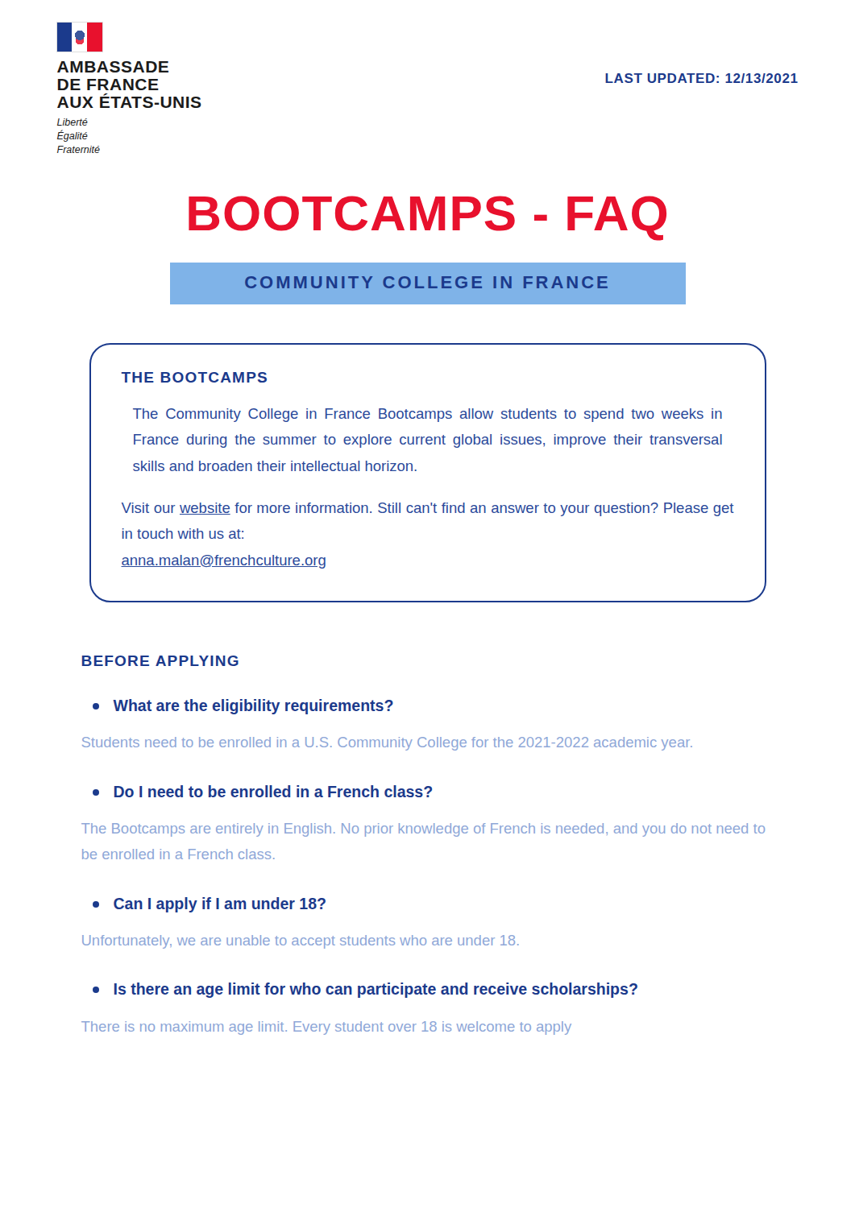Ambassade
de France
aux États-Unis
Liberté
Égalité
Fraternité
LAST UPDATED: 12/13/2021
BOOTCAMPS - FAQ
COMMUNITY COLLEGE IN FRANCE
THE BOOTCAMPS
The Community College in France Bootcamps allow students to spend two weeks in France during the summer to explore current global issues, improve their transversal skills and broaden their intellectual horizon.
Visit our website for more information. Still can't find an answer to your question? Please get in touch with us at:
anna.malan@frenchculture.org
BEFORE APPLYING
What are the eligibility requirements?
Students need to be enrolled in a U.S. Community College for the 2021-2022 academic year.
Do I need to be enrolled in a French class?
The Bootcamps are entirely in English. No prior knowledge of French is needed, and you do not need to be enrolled in a French class.
Can I apply if I am under 18?
Unfortunately, we are unable to accept students who are under 18.
Is there an age limit for who can participate and receive scholarships?
There is no maximum age limit. Every student over 18 is welcome to apply